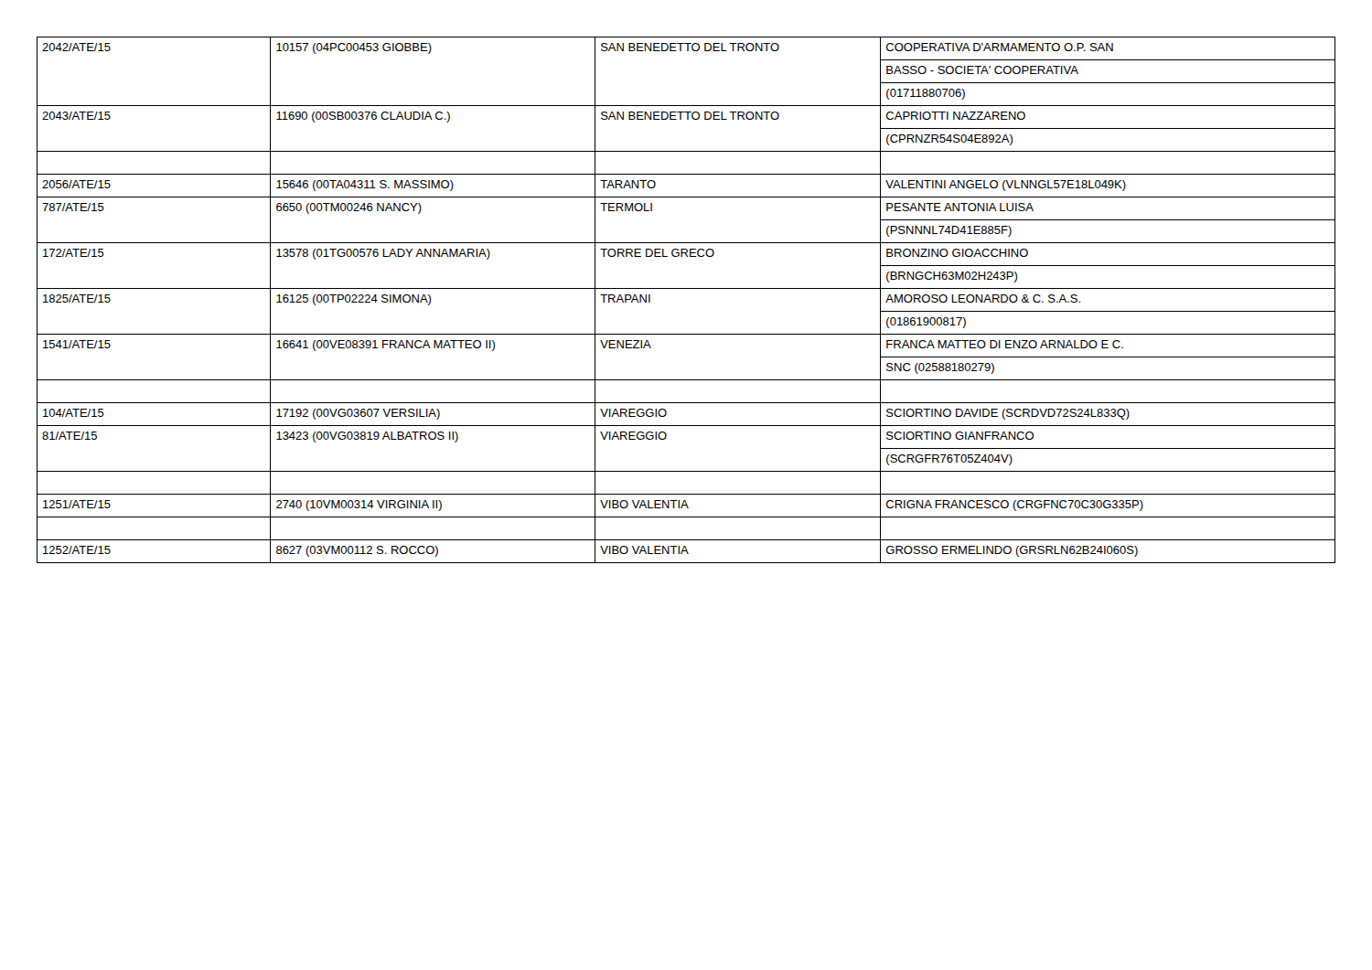| 2042/ATE/15 | 10157 (04PC00453 GIOBBE) | SAN BENEDETTO DEL TRONTO | COOPERATIVA D'ARMAMENTO O.P. SAN |
| BASSO - SOCIETA' COOPERATIVA |
| (01711880706) |
| 2043/ATE/15 | 11690 (00SB00376 CLAUDIA C.) | SAN BENEDETTO DEL TRONTO | CAPRIOTTI NAZZARENO |
| (CPRNZR54S04E892A) |
| 2056/ATE/15 | 15646 (00TA04311 S. MASSIMO) | TARANTO | VALENTINI ANGELO (VLNNGL57E18L049K) |
| 787/ATE/15 | 6650 (00TM00246 NANCY) | TERMOLI | PESANTE ANTONIA LUISA |
| (PSNNNL74D41E885F) |
| 172/ATE/15 | 13578 (01TG00576 LADY ANNAMARIA) | TORRE DEL GRECO | BRONZINO GIOACCHINO |
| (BRNGCH63M02H243P) |
| 1825/ATE/15 | 16125 (00TP02224 SIMONA) | TRAPANI | AMOROSO LEONARDO & C. S.A.S. |
| (01861900817) |
| 1541/ATE/15 | 16641 (00VE08391 FRANCA MATTEO II) | VENEZIA | FRANCA MATTEO DI ENZO ARNALDO E C. |
| SNC (02588180279) |
| 104/ATE/15 | 17192 (00VG03607 VERSILIA) | VIAREGGIO | SCIORTINO DAVIDE (SCRDVD72S24L833Q) |
| 81/ATE/15 | 13423 (00VG03819 ALBATROS II) | VIAREGGIO | SCIORTINO GIANFRANCO |
| (SCRGFR76T05Z404V) |
| 1251/ATE/15 | 2740 (10VM00314 VIRGINIA II) | VIBO VALENTIA | CRIGNA FRANCESCO (CRGFNC70C30G335P) |
| 1252/ATE/15 | 8627 (03VM00112 S. ROCCO) | VIBO VALENTIA | GROSSO ERMELINDO (GRSRLN62B24I060S) |